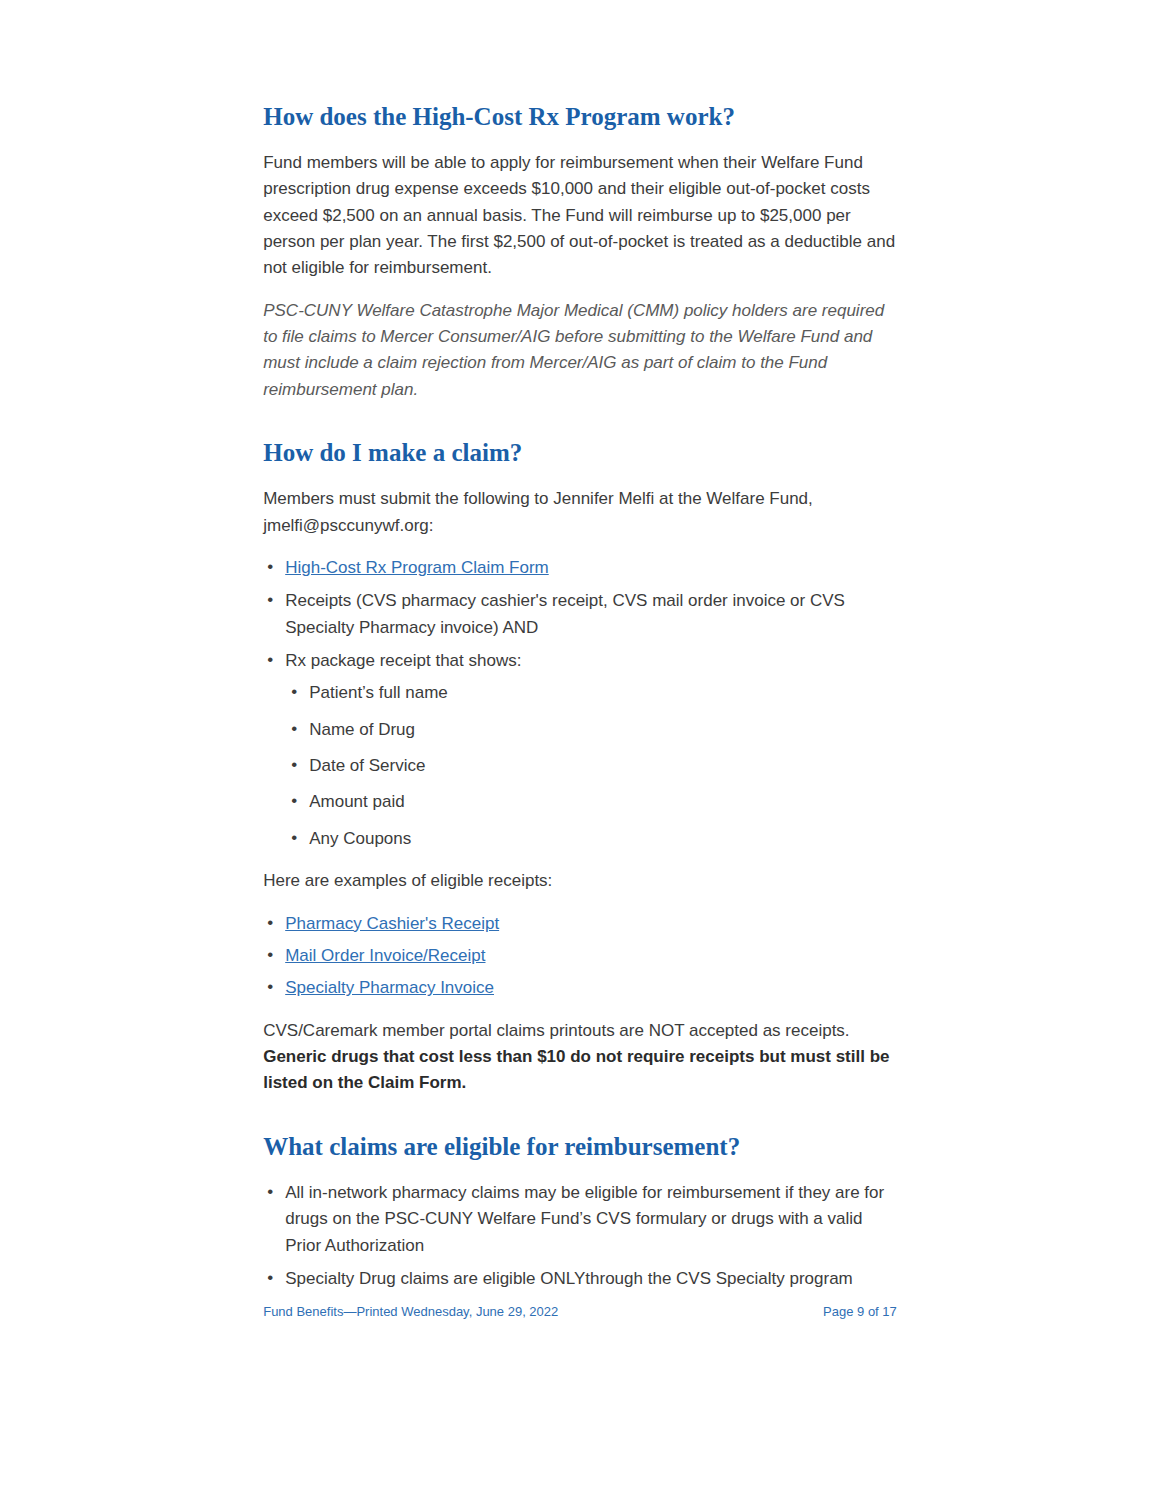How does the High-Cost Rx Program work?
Fund members will be able to apply for reimbursement when their Welfare Fund prescription drug expense exceeds $10,000 and their eligible out-of-pocket costs exceed $2,500 on an annual basis. The Fund will reimburse up to $25,000 per person per plan year. The first $2,500 of out-of-pocket is treated as a deductible and not eligible for reimbursement.
PSC-CUNY Welfare Catastrophe Major Medical (CMM) policy holders are required to file claims to Mercer Consumer/AIG before submitting to the Welfare Fund and must include a claim rejection from Mercer/AIG as part of claim to the Fund reimbursement plan.
How do I make a claim?
Members must submit the following to Jennifer Melfi at the Welfare Fund, jmelfi@psccunywf.org:
High-Cost Rx Program Claim Form
Receipts (CVS pharmacy cashier's receipt, CVS mail order invoice or CVS Specialty Pharmacy invoice) AND
Rx package receipt that shows:
Patient’s full name
Name of Drug
Date of Service
Amount paid
Any Coupons
Here are examples of eligible receipts:
Pharmacy Cashier's Receipt
Mail Order Invoice/Receipt
Specialty Pharmacy Invoice
CVS/Caremark member portal claims printouts are NOT accepted as receipts. Generic drugs that cost less than $10 do not require receipts but must still be listed on the Claim Form.
What claims are eligible for reimbursement?
All in-network pharmacy claims may be eligible for reimbursement if they are for drugs on the PSC-CUNY Welfare Fund’s CVS formulary or drugs with a valid Prior Authorization
Specialty Drug claims are eligible ONLYthrough the CVS Specialty program
Fund Benefits—Printed Wednesday, June 29, 2022 Page 9 of 17